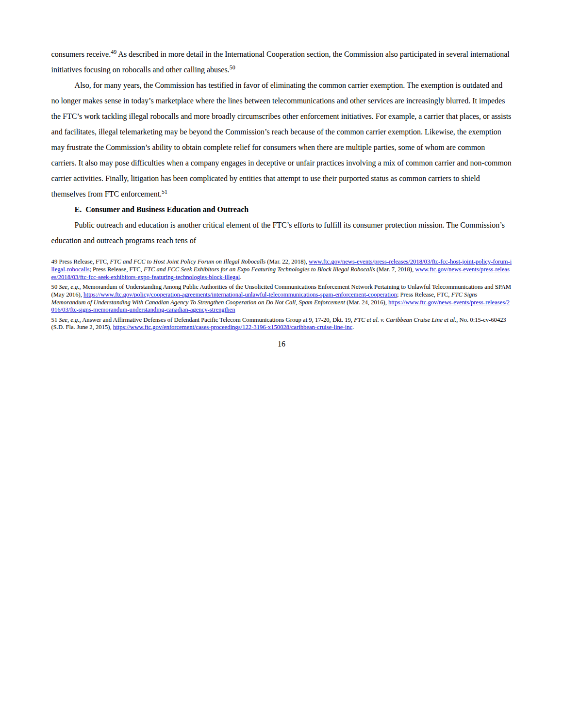consumers receive.49 As described in more detail in the International Cooperation section, the Commission also participated in several international initiatives focusing on robocalls and other calling abuses.50
Also, for many years, the Commission has testified in favor of eliminating the common carrier exemption. The exemption is outdated and no longer makes sense in today’s marketplace where the lines between telecommunications and other services are increasingly blurred. It impedes the FTC’s work tackling illegal robocalls and more broadly circumscribes other enforcement initiatives. For example, a carrier that places, or assists and facilitates, illegal telemarketing may be beyond the Commission’s reach because of the common carrier exemption. Likewise, the exemption may frustrate the Commission’s ability to obtain complete relief for consumers when there are multiple parties, some of whom are common carriers. It also may pose difficulties when a company engages in deceptive or unfair practices involving a mix of common carrier and non-common carrier activities. Finally, litigation has been complicated by entities that attempt to use their purported status as common carriers to shield themselves from FTC enforcement.51
E. Consumer and Business Education and Outreach
Public outreach and education is another critical element of the FTC’s efforts to fulfill its consumer protection mission. The Commission’s education and outreach programs reach tens of
49 Press Release, FTC, FTC and FCC to Host Joint Policy Forum on Illegal Robocalls (Mar. 22, 2018), www.ftc.gov/news-events/press-releases/2018/03/ftc-fcc-host-joint-policy-forum-illegal-robocalls; Press Release, FTC, FTC and FCC Seek Exhibitors for an Expo Featuring Technologies to Block Illegal Robocalls (Mar. 7, 2018), www.ftc.gov/news-events/press-releases/2018/03/ftc-fcc-seek-exhibitors-expo-featuring-technologies-block-illegal.
50 See, e.g., Memorandum of Understanding Among Public Authorities of the Unsolicited Communications Enforcement Network Pertaining to Unlawful Telecommunications and SPAM (May 2016), https://www.ftc.gov/policy/cooperation-agreements/international-unlawful-telecommunications-spam-enforcement-cooperation; Press Release, FTC, FTC Signs Memorandum of Understanding With Canadian Agency To Strengthen Cooperation on Do Not Call, Spam Enforcement (Mar. 24, 2016), https://www.ftc.gov/news-events/press-releases/2016/03/ftc-signs-memorandum-understanding-canadian-agency-strengthen
51 See, e.g., Answer and Affirmative Defenses of Defendant Pacific Telecom Communications Group at 9, 17-20, Dkt. 19, FTC et al. v. Caribbean Cruise Line et al., No. 0:15-cv-60423 (S.D. Fla. June 2, 2015), https://www.ftc.gov/enforcement/cases-proceedings/122-3196-x150028/caribbean-cruise-line-inc.
16